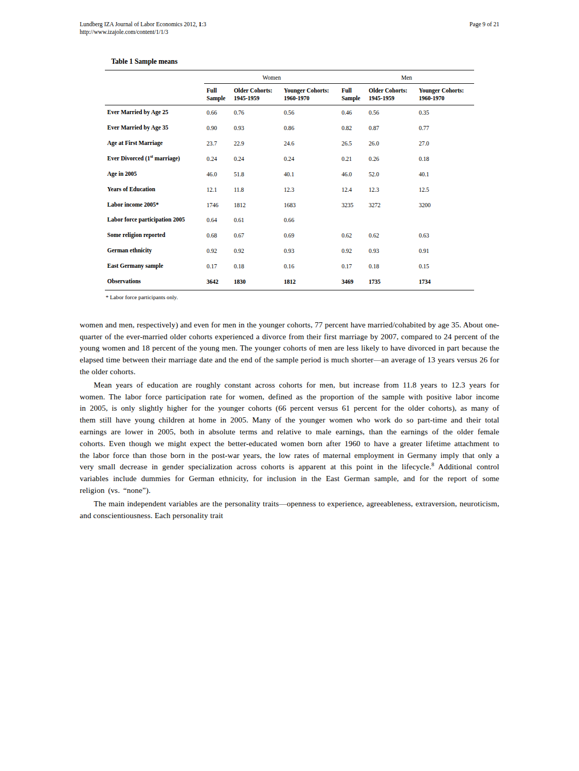Lundberg IZA Journal of Labor Economics 2012, 1:3
http://www.izajole.com/content/1/1/3
Page 9 of 21
Table 1 Sample means
| | Women | Men |
| --- | --- | --- |
| | Full Sample | Older Cohorts: 1945-1959 | Younger Cohorts: 1960-1970 | Full Sample | Older Cohorts: 1945-1959 | Younger Cohorts: 1960-1970 |
| Ever Married by Age 25 | 0.66 | 0.76 | 0.56 | 0.46 | 0.56 | 0.35 |
| Ever Married by Age 35 | 0.90 | 0.93 | 0.86 | 0.82 | 0.87 | 0.77 |
| Age at First Marriage | 23.7 | 22.9 | 24.6 | 26.5 | 26.0 | 27.0 |
| Ever Divorced (1 st marriage) | 0.24 | 0.24 | 0.24 | 0.21 | 0.26 | 0.18 |
| Age in 2005 | 46.0 | 51.8 | 40.1 | 46.0 | 52.0 | 40.1 |
| Years of Education | 12.1 | 11.8 | 12.3 | 12.4 | 12.3 | 12.5 |
| Labor income 2005* | 1746 | 1812 | 1683 | 3235 | 3272 | 3200 |
| Labor force participation 2005 | 0.64 | 0.61 | 0.66 | | | |
| Some religion reported | 0.68 | 0.67 | 0.69 | 0.62 | 0.62 | 0.63 |
| German ethnicity | 0.92 | 0.92 | 0.93 | 0.92 | 0.93 | 0.91 |
| East Germany sample | 0.17 | 0.18 | 0.16 | 0.17 | 0.18 | 0.15 |
| Observations | 3642 | 1830 | 1812 | 3469 | 1735 | 1734 |
* Labor force participants only.
women and men, respectively) and even for men in the younger cohorts, 77 percent have married/cohabited by age 35. About one-quarter of the ever-married older cohorts experienced a divorce from their first marriage by 2007, compared to 24 percent of the young women and 18 percent of the young men. The younger cohorts of men are less likely to have divorced in part because the elapsed time between their marriage date and the end of the sample period is much shorter—an average of 13 years versus 26 for the older cohorts.
Mean years of education are roughly constant across cohorts for men, but increase from 11.8 years to 12.3 years for women. The labor force participation rate for women, defined as the proportion of the sample with positive labor income in 2005, is only slightly higher for the younger cohorts (66 percent versus 61 percent for the older cohorts), as many of them still have young children at home in 2005. Many of the younger women who work do so part-time and their total earnings are lower in 2005, both in absolute terms and relative to male earnings, than the earnings of the older female cohorts. Even though we might expect the better-educated women born after 1960 to have a greater lifetime attachment to the labor force than those born in the post-war years, the low rates of maternal employment in Germany imply that only a very small decrease in gender specialization across cohorts is apparent at this point in the lifecycle.8 Additional control variables include dummies for German ethnicity, for inclusion in the East German sample, and for the report of some religion (vs. “none”).
The main independent variables are the personality traits—openness to experience, agreeableness, extraversion, neuroticism, and conscientiousness. Each personality trait